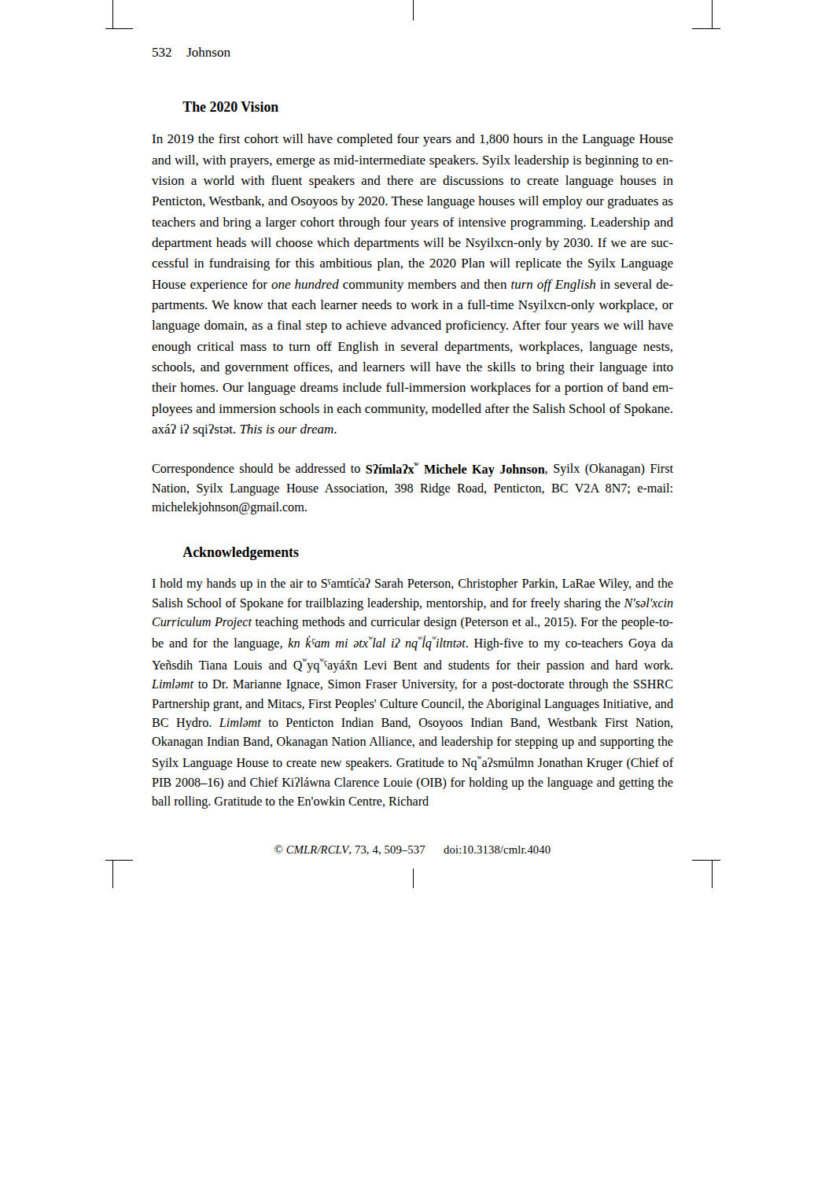532 Johnson
The 2020 Vision
In 2019 the first cohort will have completed four years and 1,800 hours in the Language House and will, with prayers, emerge as mid-intermediate speakers. Syilx leadership is beginning to envision a world with fluent speakers and there are discussions to create language houses in Penticton, Westbank, and Osoyoos by 2020. These language houses will employ our graduates as teachers and bring a larger cohort through four years of intensive programming. Leadership and department heads will choose which departments will be Nsyilxcn-only by 2030. If we are successful in fundraising for this ambitious plan, the 2020 Plan will replicate the Syilx Language House experience for one hundred community members and then turn off English in several departments. We know that each learner needs to work in a full-time Nsyilxcn-only workplace, or language domain, as a final step to achieve advanced proficiency. After four years we will have enough critical mass to turn off English in several departments, workplaces, language nests, schools, and government offices, and learners will have the skills to bring their language into their homes. Our language dreams include full-immersion workplaces for a portion of band employees and immersion schools in each community, modelled after the Salish School of Spokane. axáʔ iʔ sqiʔstət. This is our dream.
Correspondence should be addressed to Sʔímlaʔxʷ Michele Kay Johnson, Syilx (Okanagan) First Nation, Syilx Language House Association, 398 Ridge Road, Penticton, BC V2A 8N7; e-mail: michelekjohnson@gmail.com.
Acknowledgements
I hold my hands up in the air to Sˤamtíc̓aʔ Sarah Peterson, Christopher Parkin, LaRae Wiley, and the Salish School of Spokane for trailblazing leadership, mentorship, and for freely sharing the N'səl'xcin Curriculum Project teaching methods and curricular design (Peterson et al., 2015). For the people-to-be and for the language, kn k̓ˤam mi ətxʷlal iʔ nqʷl̓qʷiltntət. High-five to my co-teachers Goya da Yeñsdih Tiana Louis and Qʷyqʷˤayáx̌n Levi Bent and students for their passion and hard work. Limləmt to Dr. Marianne Ignace, Simon Fraser University, for a post-doctorate through the SSHRC Partnership grant, and Mitacs, First Peoples' Culture Council, the Aboriginal Languages Initiative, and BC Hydro. Limləmt to Penticton Indian Band, Osoyoos Indian Band, Westbank First Nation, Okanagan Indian Band, Okanagan Nation Alliance, and leadership for stepping up and supporting the Syilx Language House to create new speakers. Gratitude to Nqʷaʔsmúlmn Jonathan Kruger (Chief of PIB 2008–16) and Chief Kiʔláwna Clarence Louie (OIB) for holding up the language and getting the ball rolling. Gratitude to the En'owkin Centre, Richard
© CMLR/RCLV, 73, 4, 509–537 doi:10.3138/cmlr.4040